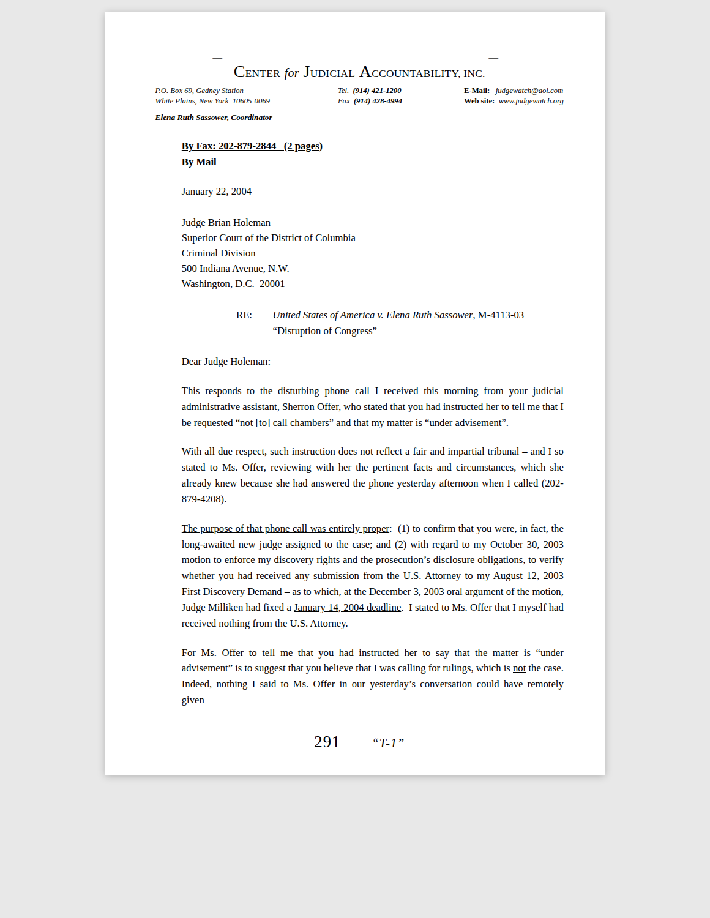‿ ‿
CENTER for JUDICIAL ACCOUNTABILITY, INC.
P.O. Box 69, Gedney Station
White Plains, New York 10605-0069
Tel. (914) 421-1200
Fax (914) 428-4994
E-Mail: judgewatch@aol.com
Web site: www.judgewatch.org
Elena Ruth Sassower, Coordinator
By Fax: 202-879-2844 (2 pages)
By Mail
January 22, 2004
Judge Brian Holeman
Superior Court of the District of Columbia
Criminal Division
500 Indiana Avenue, N.W.
Washington, D.C. 20001
RE:
United States of America v. Elena Ruth Sassower, M-4113-03
“Disruption of Congress”
Dear Judge Holeman:
This responds to the disturbing phone call I received this morning from your judicial administrative assistant, Sherron Offer, who stated that you had instructed her to tell me that I be requested “not [to] call chambers” and that my matter is “under advisement”.
With all due respect, such instruction does not reflect a fair and impartial tribunal – and I so stated to Ms. Offer, reviewing with her the pertinent facts and circumstances, which she already knew because she had answered the phone yesterday afternoon when I called (202-879-4208).
The purpose of that phone call was entirely proper: (1) to confirm that you were, in fact, the long-awaited new judge assigned to the case; and (2) with regard to my October 30, 2003 motion to enforce my discovery rights and the prosecution’s disclosure obligations, to verify whether you had received any submission from the U.S. Attorney to my August 12, 2003 First Discovery Demand – as to which, at the December 3, 2003 oral argument of the motion, Judge Milliken had fixed a January 14, 2004 deadline. I stated to Ms. Offer that I myself had received nothing from the U.S. Attorney.
For Ms. Offer to tell me that you had instructed her to say that the matter is “under advisement” is to suggest that you believe that I was calling for rulings, which is not the case. Indeed, nothing I said to Ms. Offer in our yesterday’s conversation could have remotely given
291 —— “T-1”